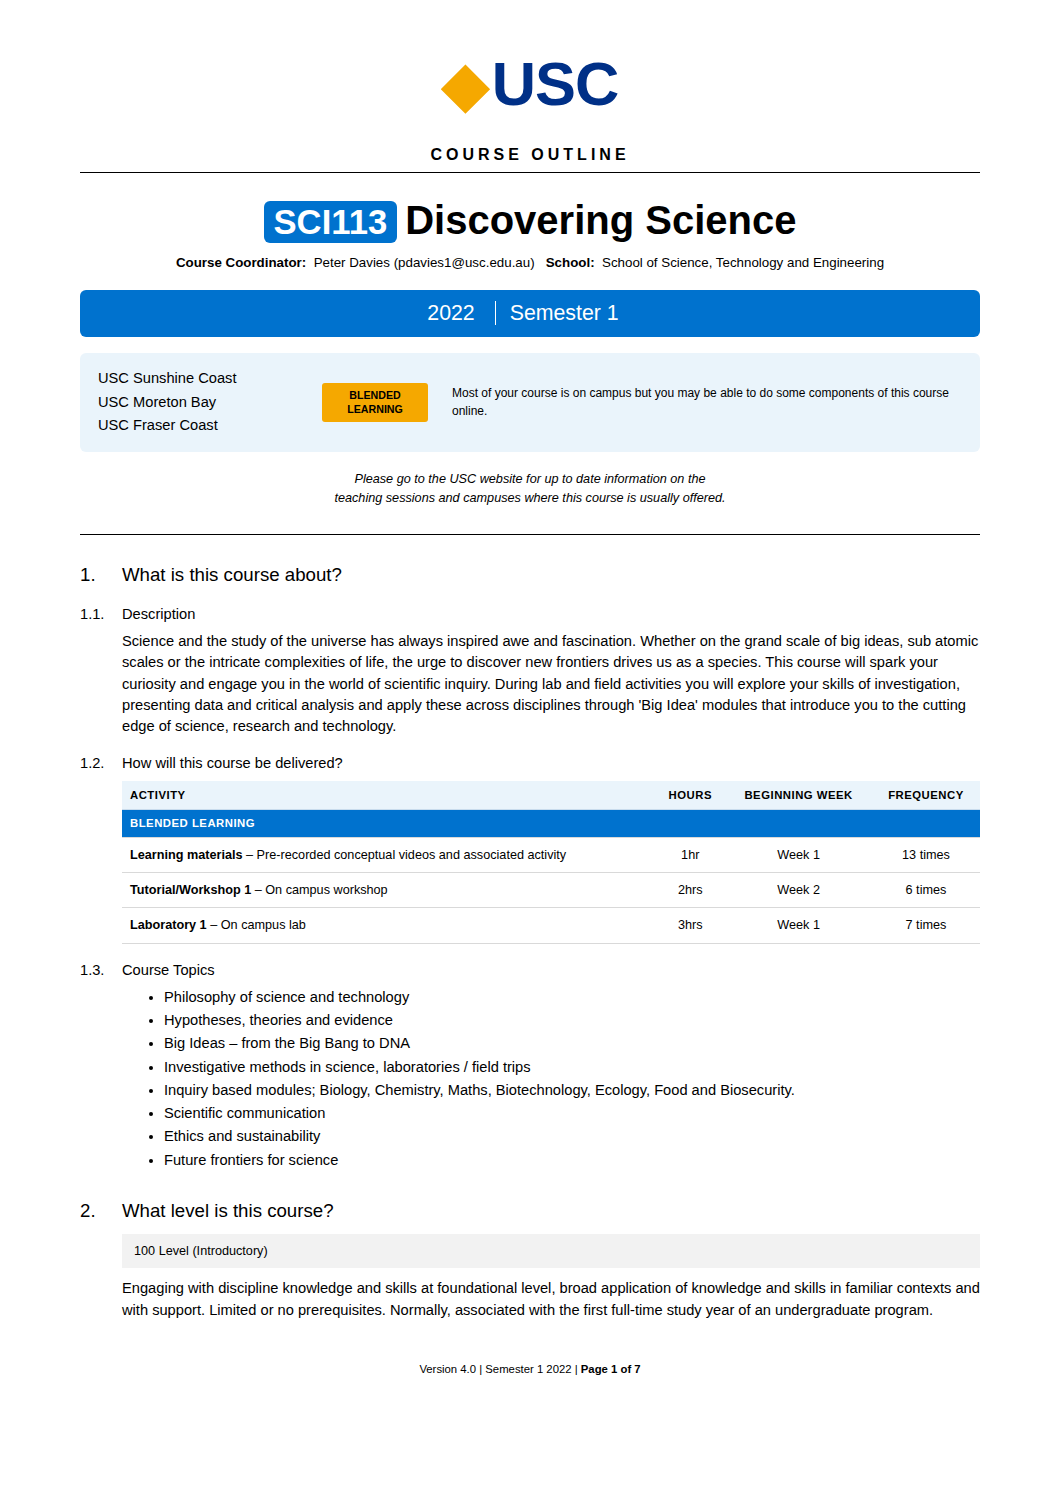◆USC
COURSE OUTLINE
SCI113 Discovering Science
Course Coordinator: Peter Davies (pdavies1@usc.edu.au) School: School of Science, Technology and Engineering
2022 Semester 1
USC Sunshine Coast
USC Moreton Bay
USC Fraser Coast
BLENDED
LEARNING
Most of your course is on campus but you may be able to do some components of this course online.
Please go to the USC website for up to date information on the
teaching sessions and campuses where this course is usually offered.
1. What is this course about?
1.1. Description
Science and the study of the universe has always inspired awe and fascination. Whether on the grand scale of big ideas, sub atomic scales or the intricate complexities of life, the urge to discover new frontiers drives us as a species. This course will spark your curiosity and engage you in the world of scientific inquiry. During lab and field activities you will explore your skills of investigation, presenting data and critical analysis and apply these across disciplines through 'Big Idea' modules that introduce you to the cutting edge of science, research and technology.
1.2. How will this course be delivered?
| ACTIVITY | HOURS | BEGINNING WEEK | FREQUENCY |
| --- | --- | --- | --- |
| BLENDED LEARNING |
| Learning materials – Pre-recorded conceptual videos and associated activity | 1hr | Week 1 | 13 times |
| Tutorial/Workshop 1 – On campus workshop | 2hrs | Week 2 | 6 times |
| Laboratory 1 – On campus lab | 3hrs | Week 1 | 7 times |
1.3. Course Topics
Philosophy of science and technology
Hypotheses, theories and evidence
Big Ideas – from the Big Bang to DNA
Investigative methods in science, laboratories / field trips
Inquiry based modules; Biology, Chemistry, Maths, Biotechnology, Ecology, Food and Biosecurity.
Scientific communication
Ethics and sustainability
Future frontiers for science
2. What level is this course?
100 Level (Introductory)
Engaging with discipline knowledge and skills at foundational level, broad application of knowledge and skills in familiar contexts and with support. Limited or no prerequisites. Normally, associated with the first full-time study year of an undergraduate program.
Version 4.0 | Semester 1 2022 | Page 1 of 7